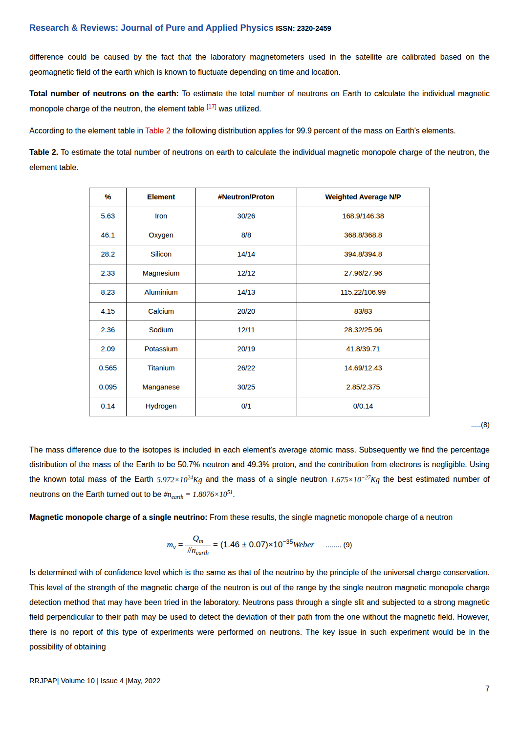Research & Reviews: Journal of Pure and Applied Physics ISSN: 2320-2459
difference could be caused by the fact that the laboratory magnetometers used in the satellite are calibrated based on the geomagnetic field of the earth which is known to fluctuate depending on time and location.
Total number of neutrons on the earth: To estimate the total number of neutrons on Earth to calculate the individual magnetic monopole charge of the neutron, the element table [17] was utilized.
According to the element table in Table 2 the following distribution applies for 99.9 percent of the mass on Earth's elements.
Table 2. To estimate the total number of neutrons on earth to calculate the individual magnetic monopole charge of the neutron, the element table.
| % | Element | #Neutron/Proton | Weighted Average N/P |
| --- | --- | --- | --- |
| 5.63 | Iron | 30/26 | 168.9/146.38 |
| 46.1 | Oxygen | 8/8 | 368.8/368.8 |
| 28.2 | Silicon | 14/14 | 394.8/394.8 |
| 2.33 | Magnesium | 12/12 | 27.96/27.96 |
| 8.23 | Aluminium | 14/13 | 115.22/106.99 |
| 4.15 | Calcium | 20/20 | 83/83 |
| 2.36 | Sodium | 12/11 | 28.32/25.96 |
| 2.09 | Potassium | 20/19 | 41.8/39.71 |
| 0.565 | Titanium | 26/22 | 14.69/12.43 |
| 0.095 | Manganese | 30/25 | 2.85/2.375 |
| 0.14 | Hydrogen | 0/1 | 0/0.14 |
.....(8)
The mass difference due to the isotopes is included in each element's average atomic mass. Subsequently we find the percentage distribution of the mass of the Earth to be 50.7% neutron and 49.3% proton, and the contribution from electrons is negligible. Using the known total mass of the Earth 5.972×1024Kg and the mass of a single neutron 1.675×10−27Kg the best estimated number of neutrons on the Earth turned out to be #nearth = 1.8076×1051.
Magnetic monopole charge of a single neutrino: From these results, the single magnetic monopole charge of a neutron
mv = Qm#nearth = (1.46 ± 0.07)×10−35Weber ........ (9)
Is determined with of confidence level which is the same as that of the neutrino by the principle of the universal charge conservation. This level of the strength of the magnetic charge of the neutron is out of the range by the single neutron magnetic monopole charge detection method that may have been tried in the laboratory. Neutrons pass through a single slit and subjected to a strong magnetic field perpendicular to their path may be used to detect the deviation of their path from the one without the magnetic field. However, there is no report of this type of experiments were performed on neutrons. The key issue in such experiment would be in the possibility of obtaining
RRJPAP| Volume 10 | Issue 4 |May, 2022 7